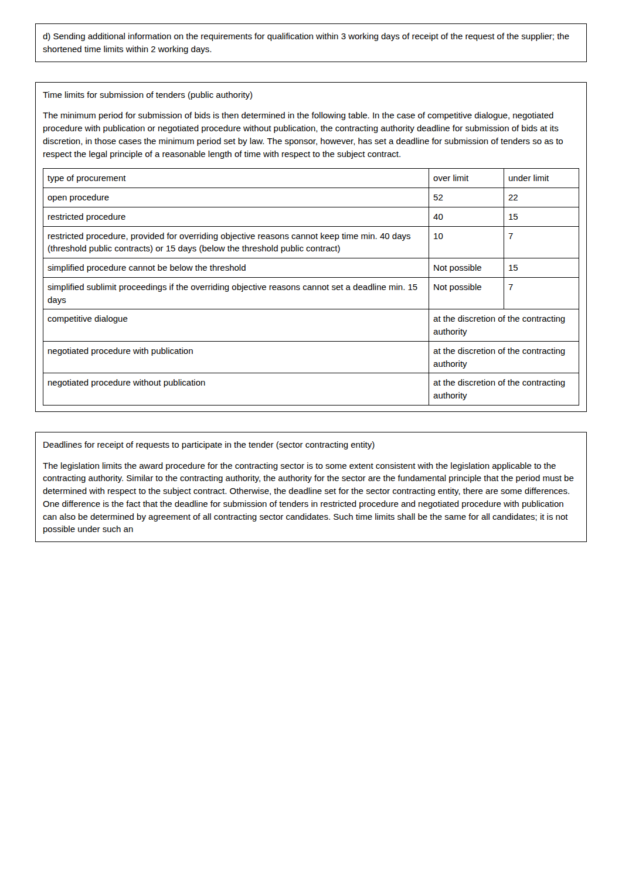d) Sending additional information on the requirements for qualification within 3 working days of receipt of the request of the supplier; the shortened time limits within 2 working days.
Time limits for submission of tenders (public authority)
The minimum period for submission of bids is then determined in the following table. In the case of competitive dialogue, negotiated procedure with publication or negotiated procedure without publication, the contracting authority deadline for submission of bids at its discretion, in those cases the minimum period set by law. The sponsor, however, has set a deadline for submission of tenders so as to respect the legal principle of a reasonable length of time with respect to the subject contract.
| type of procurement | over limit | under limit |
| open procedure | 52 | 22 |
| restricted procedure | 40 | 15 |
| restricted procedure, provided for overriding objective reasons cannot keep time min. 40 days (threshold public contracts) or 15 days (below the threshold public contract) | 10 | 7 |
| simplified procedure cannot be below the threshold | Not possible | 15 |
| simplified sublimit proceedings if the overriding objective reasons cannot set a deadline min. 15 days | Not possible | 7 |
| competitive dialogue | at the discretion of the contracting authority |
| negotiated procedure with publication | at the discretion of the contracting authority |
| negotiated procedure without publication | at the discretion of the contracting authority |
Deadlines for receipt of requests to participate in the tender (sector contracting entity)
The legislation limits the award procedure for the contracting sector is to some extent consistent with the legislation applicable to the contracting authority. Similar to the contracting authority, the authority for the sector are the fundamental principle that the period must be determined with respect to the subject contract. Otherwise, the deadline set for the sector contracting entity, there are some differences. One difference is the fact that the deadline for submission of tenders in restricted procedure and negotiated procedure with publication can also be determined by agreement of all contracting sector candidates. Such time limits shall be the same for all candidates; it is not possible under such an